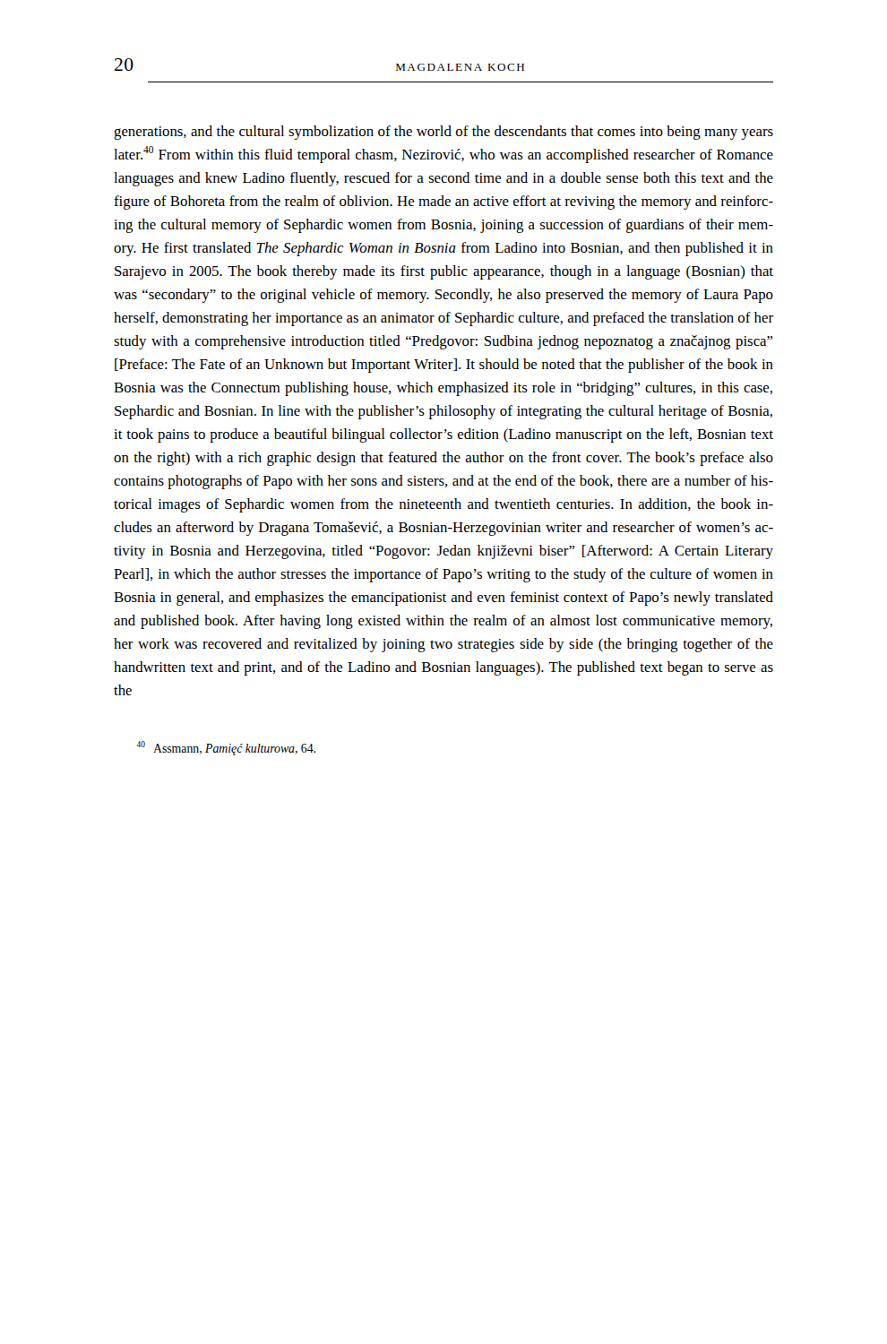20
Magdalena Koch
generations, and the cultural symbolization of the world of the descendants that comes into being many years later.40 From within this fluid temporal chasm, Nezirović, who was an accomplished researcher of Romance languages and knew Ladino fluently, rescued for a second time and in a double sense both this text and the figure of Bohoreta from the realm of oblivion. He made an active effort at reviving the memory and reinforcing the cultural memory of Sephardic women from Bosnia, joining a succession of guardians of their memory. He first translated The Sephardic Woman in Bosnia from Ladino into Bosnian, and then published it in Sarajevo in 2005. The book thereby made its first public appearance, though in a language (Bosnian) that was “secondary” to the original vehicle of memory. Secondly, he also preserved the memory of Laura Papo herself, demonstrating her importance as an animator of Sephardic culture, and prefaced the translation of her study with a comprehensive introduction titled “Predgovor: Sudbina jednog nepoznatog a značajnog pisca” [Preface: The Fate of an Unknown but Important Writer]. It should be noted that the publisher of the book in Bosnia was the Connectum publishing house, which emphasized its role in “bridging” cultures, in this case, Sephardic and Bosnian. In line with the publisher’s philosophy of integrating the cultural heritage of Bosnia, it took pains to produce a beautiful bilingual collector’s edition (Ladino manuscript on the left, Bosnian text on the right) with a rich graphic design that featured the author on the front cover. The book’s preface also contains photographs of Papo with her sons and sisters, and at the end of the book, there are a number of historical images of Sephardic women from the nineteenth and twentieth centuries. In addition, the book includes an afterword by Dragana Tomašević, a Bosnian-Herzegovinian writer and researcher of women’s activity in Bosnia and Herzegovina, titled “Pogovor: Jedan književni biser” [Afterword: A Certain Literary Pearl], in which the author stresses the importance of Papo’s writing to the study of the culture of women in Bosnia in general, and emphasizes the emancipationist and even feminist context of Papo’s newly translated and published book. After having long existed within the realm of an almost lost communicative memory, her work was recovered and revitalized by joining two strategies side by side (the bringing together of the handwritten text and print, and of the Ladino and Bosnian languages). The published text began to serve as the
40 Assmann, Pamięć kulturowa, 64.